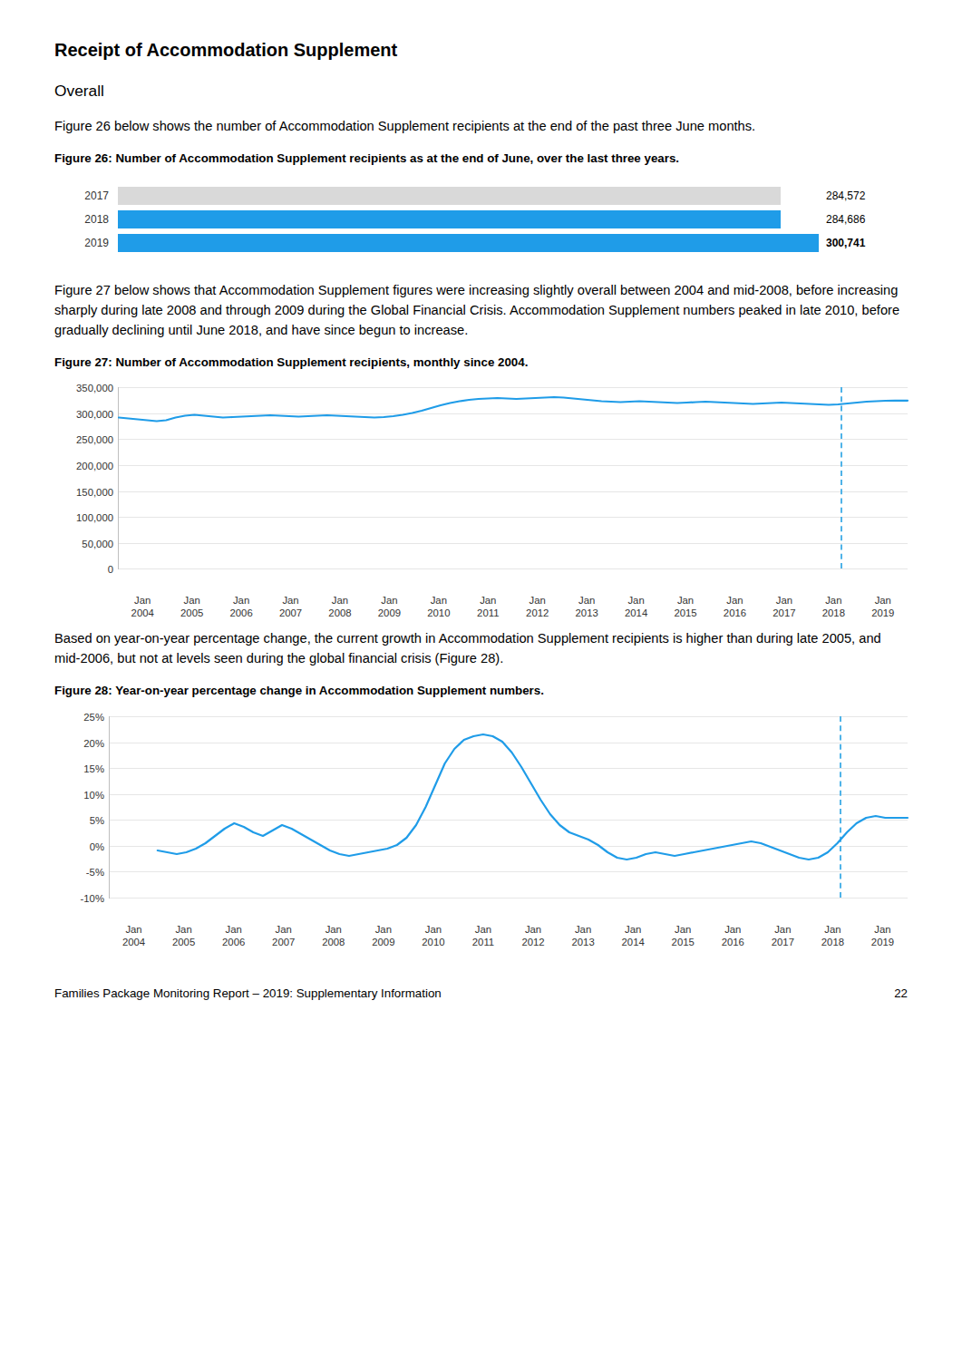Receipt of Accommodation Supplement
Overall
Figure 26 below shows the number of Accommodation Supplement recipients at the end of the past three June months.
Figure 26: Number of Accommodation Supplement recipients as at the end of June, over the last three years.
| 2017 | | 284,572 |
| 2018 | | 284,686 |
| 2019 | | 300,741 |
Figure 27 below shows that Accommodation Supplement figures were increasing slightly overall between 2004 and mid-2008, before increasing sharply during late 2008 and through 2009 during the Global Financial Crisis. Accommodation Supplement numbers peaked in late 2010, before gradually declining until June 2018, and have since begun to increase.
Figure 27: Number of Accommodation Supplement recipients, monthly since 2004.
350,000
300,000
250,000
200,000
150,000
100,000
50,000
0
Jan
2004 Jan
2005 Jan
2006 Jan
2007 Jan
2008 Jan
2009 Jan
2010 Jan
2011 Jan
2012 Jan
2013 Jan
2014 Jan
2015 Jan
2016 Jan
2017 Jan
2018 Jan
2019
Based on year-on-year percentage change, the current growth in Accommodation Supplement recipients is higher than during late 2005, and mid-2006, but not at levels seen during the global financial crisis (Figure 28).
Figure 28: Year-on-year percentage change in Accommodation Supplement numbers.
25%
20%
15%
10%
5%
0%
-5%
-10%
Jan
2004 Jan
2005 Jan
2006 Jan
2007 Jan
2008 Jan
2009 Jan
2010 Jan
2011 Jan
2012 Jan
2013 Jan
2014 Jan
2015 Jan
2016 Jan
2017 Jan
2018 Jan
2019
Families Package Monitoring Report – 2019: Supplementary Information 22